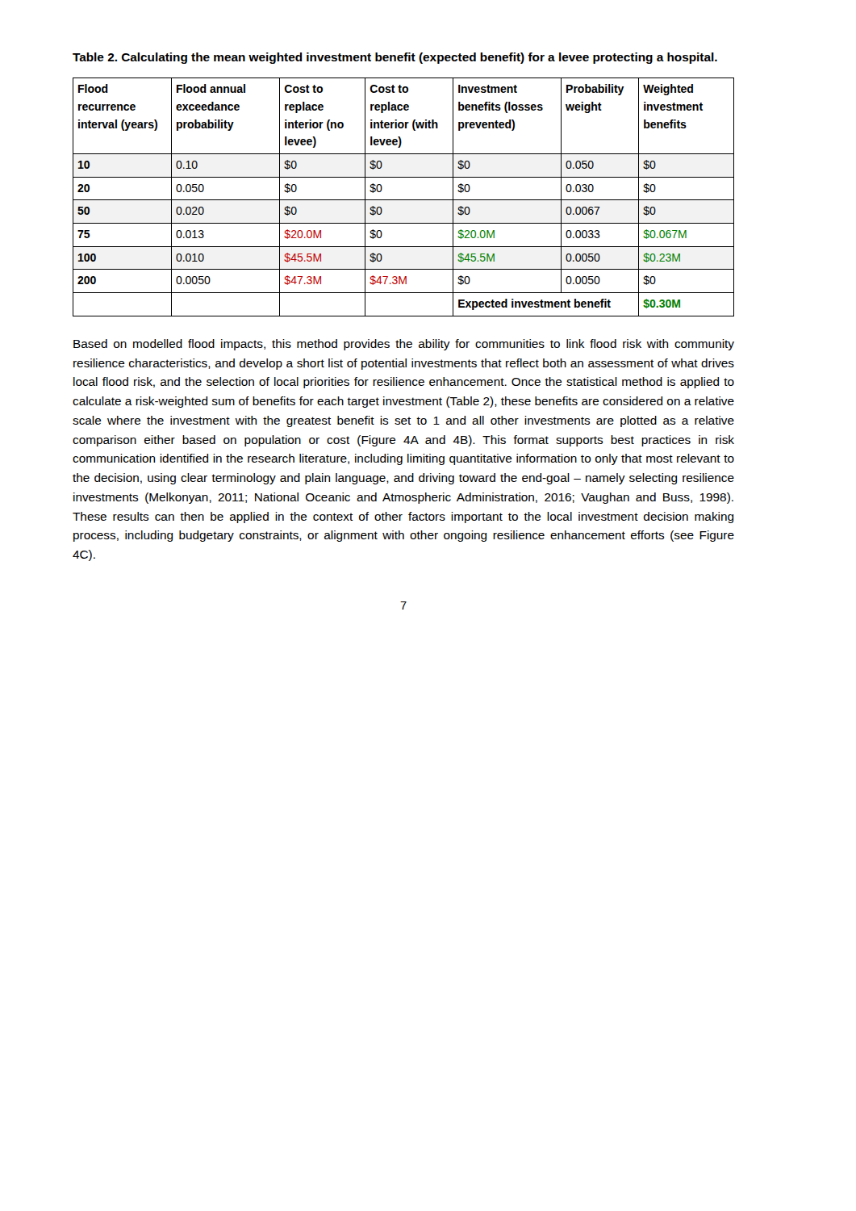Table 2. Calculating the mean weighted investment benefit (expected benefit) for a levee protecting a hospital.
| Flood recurrence interval (years) | Flood annual exceedance probability | Cost to replace interior (no levee) | Cost to replace interior (with levee) | Investment benefits (losses prevented) | Probability weight | Weighted investment benefits |
| --- | --- | --- | --- | --- | --- | --- |
| 10 | 0.10 | $0 | $0 | $0 | 0.050 | $0 |
| 20 | 0.050 | $0 | $0 | $0 | 0.030 | $0 |
| 50 | 0.020 | $0 | $0 | $0 | 0.0067 | $0 |
| 75 | 0.013 | $20.0M | $0 | $20.0M | 0.0033 | $0.067M |
| 100 | 0.010 | $45.5M | $0 | $45.5M | 0.0050 | $0.23M |
| 200 | 0.0050 | $47.3M | $47.3M | $0 | 0.0050 | $0 |
| | | | | Expected investment benefit | $0.30M |
Based on modelled flood impacts, this method provides the ability for communities to link flood risk with community resilience characteristics, and develop a short list of potential investments that reflect both an assessment of what drives local flood risk, and the selection of local priorities for resilience enhancement. Once the statistical method is applied to calculate a risk-weighted sum of benefits for each target investment (Table 2), these benefits are considered on a relative scale where the investment with the greatest benefit is set to 1 and all other investments are plotted as a relative comparison either based on population or cost (Figure 4A and 4B). This format supports best practices in risk communication identified in the research literature, including limiting quantitative information to only that most relevant to the decision, using clear terminology and plain language, and driving toward the end-goal – namely selecting resilience investments (Melkonyan, 2011; National Oceanic and Atmospheric Administration, 2016; Vaughan and Buss, 1998). These results can then be applied in the context of other factors important to the local investment decision making process, including budgetary constraints, or alignment with other ongoing resilience enhancement efforts (see Figure 4C).
7